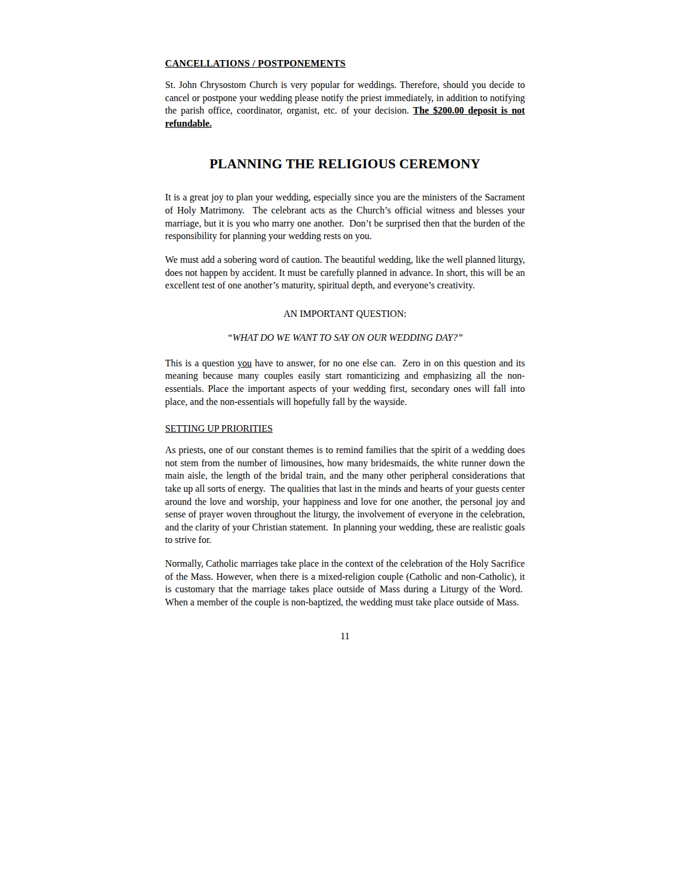CANCELLATIONS / POSTPONEMENTS
St. John Chrysostom Church is very popular for weddings. Therefore, should you decide to cancel or postpone your wedding please notify the priest immediately, in addition to notifying the parish office, coordinator, organist, etc. of your decision. The $200.00 deposit is not refundable.
PLANNING THE RELIGIOUS CEREMONY
It is a great joy to plan your wedding, especially since you are the ministers of the Sacrament of Holy Matrimony. The celebrant acts as the Church’s official witness and blesses your marriage, but it is you who marry one another. Don’t be surprised then that the burden of the responsibility for planning your wedding rests on you.
We must add a sobering word of caution. The beautiful wedding, like the well planned liturgy, does not happen by accident. It must be carefully planned in advance. In short, this will be an excellent test of one another’s maturity, spiritual depth, and everyone’s creativity.
AN IMPORTANT QUESTION:
“WHAT DO WE WANT TO SAY ON OUR WEDDING DAY?”
This is a question you have to answer, for no one else can. Zero in on this question and its meaning because many couples easily start romanticizing and emphasizing all the non-essentials. Place the important aspects of your wedding first, secondary ones will fall into place, and the non-essentials will hopefully fall by the wayside.
SETTING UP PRIORITIES
As priests, one of our constant themes is to remind families that the spirit of a wedding does not stem from the number of limousines, how many bridesmaids, the white runner down the main aisle, the length of the bridal train, and the many other peripheral considerations that take up all sorts of energy. The qualities that last in the minds and hearts of your guests center around the love and worship, your happiness and love for one another, the personal joy and sense of prayer woven throughout the liturgy, the involvement of everyone in the celebration, and the clarity of your Christian statement. In planning your wedding, these are realistic goals to strive for.
Normally, Catholic marriages take place in the context of the celebration of the Holy Sacrifice of the Mass. However, when there is a mixed-religion couple (Catholic and non-Catholic), it is customary that the marriage takes place outside of Mass during a Liturgy of the Word. When a member of the couple is non-baptized, the wedding must take place outside of Mass.
11